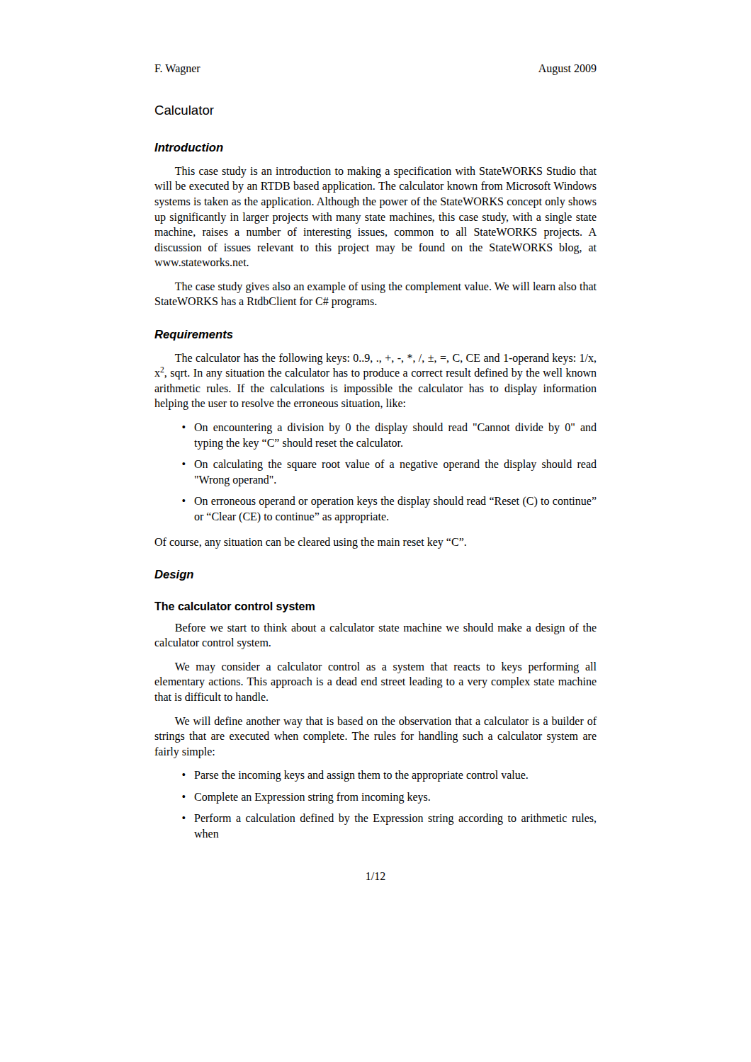F. Wagner August 2009
Calculator
Introduction
This case study is an introduction to making a specification with StateWORKS Studio that will be executed by an RTDB based application. The calculator known from Microsoft Windows systems is taken as the application. Although the power of the StateWORKS concept only shows up significantly in larger projects with many state machines, this case study, with a single state machine, raises a number of interesting issues, common to all StateWORKS projects. A discussion of issues relevant to this project may be found on the StateWORKS blog, at www.stateworks.net.
The case study gives also an example of using the complement value. We will learn also that StateWORKS has a RtdbClient for C# programs.
Requirements
The calculator has the following keys: 0..9, ., +, -, *, /, ±, =, C, CE and 1-operand keys: 1/x, x2, sqrt. In any situation the calculator has to produce a correct result defined by the well known arithmetic rules. If the calculations is impossible the calculator has to display information helping the user to resolve the erroneous situation, like:
On encountering a division by 0 the display should read "Cannot divide by 0" and typing the key “C” should reset the calculator.
On calculating the square root value of a negative operand the display should read "Wrong operand".
On erroneous operand or operation keys the display should read “Reset (C) to continue” or “Clear (CE) to continue” as appropriate.
Of course, any situation can be cleared using the main reset key “C”.
Design
The calculator control system
Before we start to think about a calculator state machine we should make a design of the calculator control system.
We may consider a calculator control as a system that reacts to keys performing all elementary actions. This approach is a dead end street leading to a very complex state machine that is difficult to handle.
We will define another way that is based on the observation that a calculator is a builder of strings that are executed when complete. The rules for handling such a calculator system are fairly simple:
Parse the incoming keys and assign them to the appropriate control value.
Complete an Expression string from incoming keys.
Perform a calculation defined by the Expression string according to arithmetic rules, when
1/12